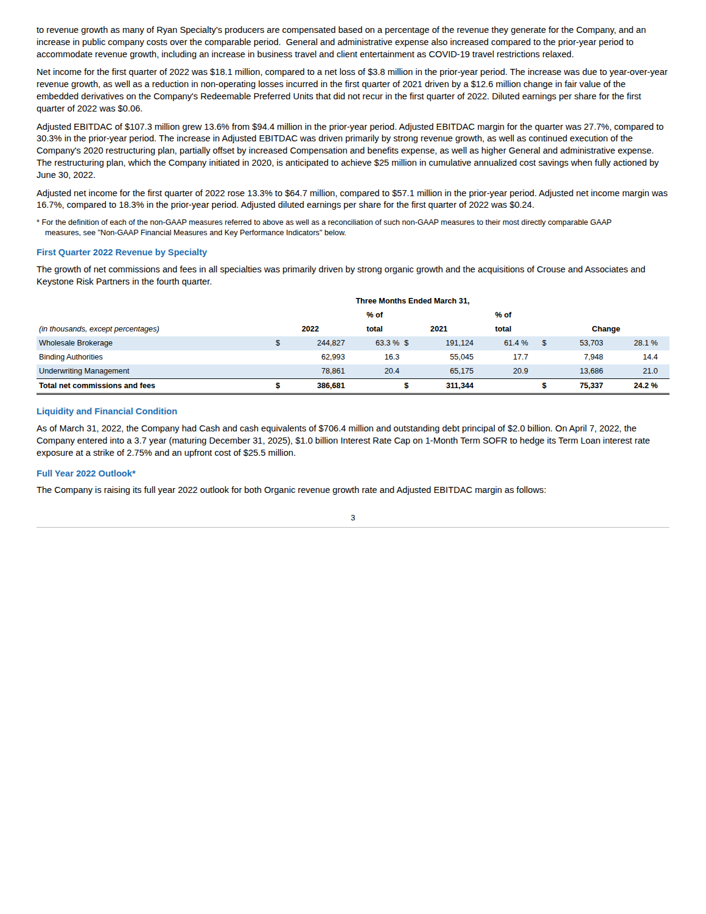to revenue growth as many of Ryan Specialty's producers are compensated based on a percentage of the revenue they generate for the Company, and an increase in public company costs over the comparable period. General and administrative expense also increased compared to the prior-year period to accommodate revenue growth, including an increase in business travel and client entertainment as COVID-19 travel restrictions relaxed.
Net income for the first quarter of 2022 was $18.1 million, compared to a net loss of $3.8 million in the prior-year period. The increase was due to year-over-year revenue growth, as well as a reduction in non-operating losses incurred in the first quarter of 2021 driven by a $12.6 million change in fair value of the embedded derivatives on the Company's Redeemable Preferred Units that did not recur in the first quarter of 2022. Diluted earnings per share for the first quarter of 2022 was $0.06.
Adjusted EBITDAC of $107.3 million grew 13.6% from $94.4 million in the prior-year period. Adjusted EBITDAC margin for the quarter was 27.7%, compared to 30.3% in the prior-year period. The increase in Adjusted EBITDAC was driven primarily by strong revenue growth, as well as continued execution of the Company's 2020 restructuring plan, partially offset by increased Compensation and benefits expense, as well as higher General and administrative expense. The restructuring plan, which the Company initiated in 2020, is anticipated to achieve $25 million in cumulative annualized cost savings when fully actioned by June 30, 2022.
Adjusted net income for the first quarter of 2022 rose 13.3% to $64.7 million, compared to $57.1 million in the prior-year period. Adjusted net income margin was 16.7%, compared to 18.3% in the prior-year period. Adjusted diluted earnings per share for the first quarter of 2022 was $0.24.
* For the definition of each of the non-GAAP measures referred to above as well as a reconciliation of such non-GAAP measures to their most directly comparable GAAP measures, see "Non-GAAP Financial Measures and Key Performance Indicators" below.
First Quarter 2022 Revenue by Specialty
The growth of net commissions and fees in all specialties was primarily driven by strong organic growth and the acquisitions of Crouse and Associates and Keystone Risk Partners in the fourth quarter.
| | Three Months Ended March 31, | |
| | | % of | | % of | | | |
| (in thousands, except percentages) | 2022 | total | 2021 | total | | Change | |
| Wholesale Brokerage | $ | 244,827 | 63.3 % | $ | 191,124 | 61.4 % | | $ | 53,703 | 28.1 % | |
| Binding Authorities | | 62,993 | 16.3 | | 55,045 | 17.7 | | | 7,948 | 14.4 | |
| Underwriting Management | | 78,861 | 20.4 | | 65,175 | 20.9 | | | 13,686 | 21.0 | |
| Total net commissions and fees | $ | 386,681 | | $ | 311,344 | | | $ | 75,337 | 24.2 % | |
Liquidity and Financial Condition
As of March 31, 2022, the Company had Cash and cash equivalents of $706.4 million and outstanding debt principal of $2.0 billion. On April 7, 2022, the Company entered into a 3.7 year (maturing December 31, 2025), $1.0 billion Interest Rate Cap on 1-Month Term SOFR to hedge its Term Loan interest rate exposure at a strike of 2.75% and an upfront cost of $25.5 million.
Full Year 2022 Outlook*
The Company is raising its full year 2022 outlook for both Organic revenue growth rate and Adjusted EBITDAC margin as follows:
3